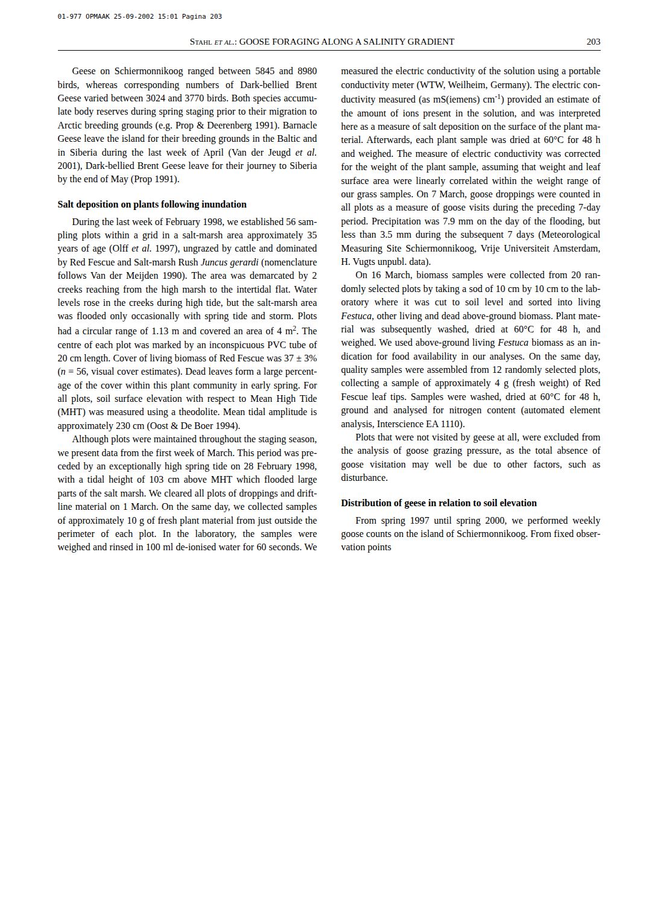01-977 OPMAAK 25-09-2002 15:01 Pagina 203
Stahl et al.: GOOSE FORAGING ALONG A SALINITY GRADIENT 203
Geese on Schiermonnikoog ranged between 5845 and 8980 birds, whereas corresponding numbers of Dark-bellied Brent Geese varied between 3024 and 3770 birds. Both species accumulate body reserves during spring staging prior to their migration to Arctic breeding grounds (e.g. Prop & Deerenberg 1991). Barnacle Geese leave the island for their breeding grounds in the Baltic and in Siberia during the last week of April (Van der Jeugd et al. 2001), Dark-bellied Brent Geese leave for their journey to Siberia by the end of May (Prop 1991).
Salt deposition on plants following inundation
During the last week of February 1998, we established 56 sampling plots within a grid in a salt-marsh area approximately 35 years of age (Olff et al. 1997), ungrazed by cattle and dominated by Red Fescue and Salt-marsh Rush Juncus gerardi (nomenclature follows Van der Meijden 1990). The area was demarcated by 2 creeks reaching from the high marsh to the intertidal flat. Water levels rose in the creeks during high tide, but the salt-marsh area was flooded only occasionally with spring tide and storm. Plots had a circular range of 1.13 m and covered an area of 4 m2. The centre of each plot was marked by an inconspicuous PVC tube of 20 cm length. Cover of living biomass of Red Fescue was 37 ± 3% (n = 56, visual cover estimates). Dead leaves form a large percentage of the cover within this plant community in early spring. For all plots, soil surface elevation with respect to Mean High Tide (MHT) was measured using a theodolite. Mean tidal amplitude is approximately 230 cm (Oost & De Boer 1994).
Although plots were maintained throughout the staging season, we present data from the first week of March. This period was preceded by an exceptionally high spring tide on 28 February 1998, with a tidal height of 103 cm above MHT which flooded large parts of the salt marsh. We cleared all plots of droppings and drift-line material on 1 March. On the same day, we collected samples of approximately 10 g of fresh plant material from just outside the perimeter of each plot. In the laboratory, the samples were weighed and rinsed in 100 ml de-ionised water for 60 seconds. We measured the electric conductivity of the solution using a portable conductivity meter (WTW, Weilheim, Germany). The electric conductivity measured (as mS(iemens) cm-1) provided an estimate of the amount of ions present in the solution, and was interpreted here as a measure of salt deposition on the surface of the plant material. Afterwards, each plant sample was dried at 60°C for 48 h and weighed. The measure of electric conductivity was corrected for the weight of the plant sample, assuming that weight and leaf surface area were linearly correlated within the weight range of our grass samples. On 7 March, goose droppings were counted in all plots as a measure of goose visits during the preceding 7-day period. Precipitation was 7.9 mm on the day of the flooding, but less than 3.5 mm during the subsequent 7 days (Meteorological Measuring Site Schiermonnikoog, Vrije Universiteit Amsterdam, H. Vugts unpubl. data).
On 16 March, biomass samples were collected from 20 randomly selected plots by taking a sod of 10 cm by 10 cm to the laboratory where it was cut to soil level and sorted into living Festuca, other living and dead above-ground biomass. Plant material was subsequently washed, dried at 60°C for 48 h, and weighed. We used above-ground living Festuca biomass as an indication for food availability in our analyses. On the same day, quality samples were assembled from 12 randomly selected plots, collecting a sample of approximately 4 g (fresh weight) of Red Fescue leaf tips. Samples were washed, dried at 60°C for 48 h, ground and analysed for nitrogen content (automated element analysis, Interscience EA 1110).
Plots that were not visited by geese at all, were excluded from the analysis of goose grazing pressure, as the total absence of goose visitation may well be due to other factors, such as disturbance.
Distribution of geese in relation to soil elevation
From spring 1997 until spring 2000, we performed weekly goose counts on the island of Schiermonnikoog. From fixed observation points